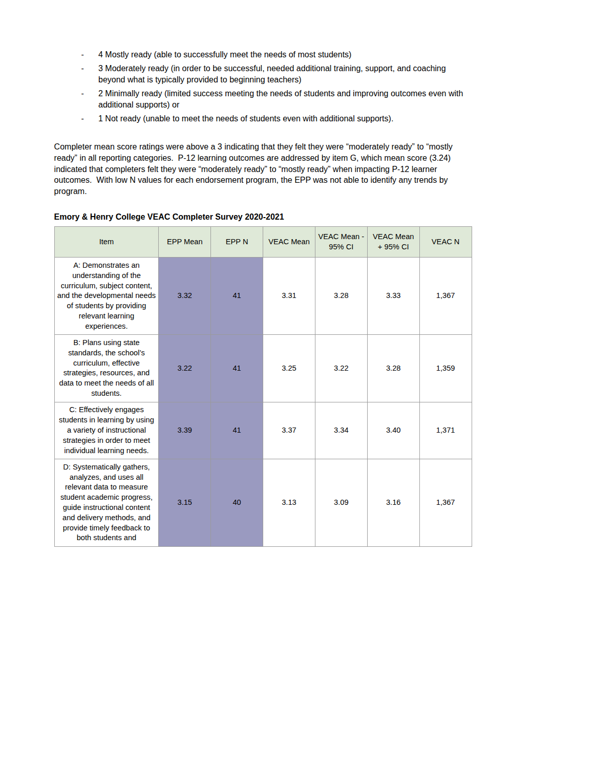4 Mostly ready (able to successfully meet the needs of most students)
3 Moderately ready (in order to be successful, needed additional training, support, and coaching beyond what is typically provided to beginning teachers)
2 Minimally ready (limited success meeting the needs of students and improving outcomes even with additional supports) or
1 Not ready (unable to meet the needs of students even with additional supports).
Completer mean score ratings were above a 3 indicating that they felt they were “moderately ready” to “mostly ready” in all reporting categories. P-12 learning outcomes are addressed by item G, which mean score (3.24) indicated that completers felt they were “moderately ready” to “mostly ready” when impacting P-12 learner outcomes. With low N values for each endorsement program, the EPP was not able to identify any trends by program.
Emory & Henry College VEAC Completer Survey 2020-2021
| Item | EPP Mean | EPP N | VEAC Mean | VEAC Mean - 95% CI | VEAC Mean + 95% CI | VEAC N |
| --- | --- | --- | --- | --- | --- | --- |
| A: Demonstrates an understanding of the curriculum, subject content, and the developmental needs of students by providing relevant learning experiences. | 3.32 | 41 | 3.31 | 3.28 | 3.33 | 1,367 |
| B: Plans using state standards, the school’s curriculum, effective strategies, resources, and data to meet the needs of all students. | 3.22 | 41 | 3.25 | 3.22 | 3.28 | 1,359 |
| C: Effectively engages students in learning by using a variety of instructional strategies in order to meet individual learning needs. | 3.39 | 41 | 3.37 | 3.34 | 3.40 | 1,371 |
| D: Systematically gathers, analyzes, and uses all relevant data to measure student academic progress, guide instructional content and delivery methods, and provide timely feedback to both students and | 3.15 | 40 | 3.13 | 3.09 | 3.16 | 1,367 |